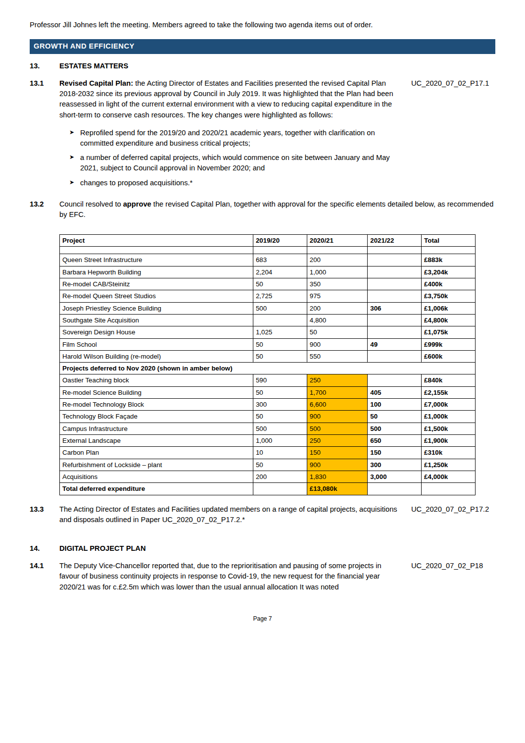Professor Jill Johnes left the meeting. Members agreed to take the following two agenda items out of order.
GROWTH AND EFFICIENCY
13.
ESTATES MATTERS
13.1
Revised Capital Plan: the Acting Director of Estates and Facilities presented the revised Capital Plan 2018-2032 since its previous approval by Council in July 2019. It was highlighted that the Plan had been reassessed in light of the current external environment with a view to reducing capital expenditure in the short-term to conserve cash resources. The key changes were highlighted as follows:
Reprofiled spend for the 2019/20 and 2020/21 academic years, together with clarification on committed expenditure and business critical projects;
a number of deferred capital projects, which would commence on site between January and May 2021, subject to Council approval in November 2020; and
changes to proposed acquisitions.*
UC_2020_07_02_P17.1
13.2
Council resolved to approve the revised Capital Plan, together with approval for the specific elements detailed below, as recommended by EFC.
| Project | 2019/20 | 2020/21 | 2021/22 | Total |
| --- | --- | --- | --- | --- |
| Queen Street Infrastructure | 683 | 200 | | £883k |
| Barbara Hepworth Building | 2,204 | 1,000 | | £3,204k |
| Re-model CAB/Steinitz | 50 | 350 | | £400k |
| Re-model Queen Street Studios | 2,725 | 975 | | £3,750k |
| Joseph Priestley Science Building | 500 | 200 | 306 | £1,006k |
| Southgate Site Acquisition | | 4,800 | | £4,800k |
| Sovereign Design House | 1,025 | 50 | | £1,075k |
| Film School | 50 | 900 | 49 | £999k |
| Harold Wilson Building (re-model) | 50 | 550 | | £600k |
| Projects deferred to Nov 2020 (shown in amber below) |
| Oastler Teaching block | 590 | 250 | | £840k |
| Re-model Science Building | 50 | 1,700 | 405 | £2,155k |
| Re-model Technology Block | 300 | 6,600 | 100 | £7,000k |
| Technology Block Façade | 50 | 900 | 50 | £1,000k |
| Campus Infrastructure | 500 | 500 | 500 | £1,500k |
| External Landscape | 1,000 | 250 | 650 | £1,900k |
| Carbon Plan | 10 | 150 | 150 | £310k |
| Refurbishment of Lockside – plant | 50 | 900 | 300 | £1,250k |
| Acquisitions | 200 | 1,830 | 3,000 | £4,000k |
| Total deferred expenditure | | £13,080k | | |
13.3
The Acting Director of Estates and Facilities updated members on a range of capital projects, acquisitions and disposals outlined in Paper UC_2020_07_02_P17.2.*
UC_2020_07_02_P17.2
14.
DIGITAL PROJECT PLAN
14.1
The Deputy Vice-Chancellor reported that, due to the reprioritisation and pausing of some projects in favour of business continuity projects in response to Covid-19, the new request for the financial year 2020/21 was for c.£2.5m which was lower than the usual annual allocation It was noted
UC_2020_07_02_P18
Page 7